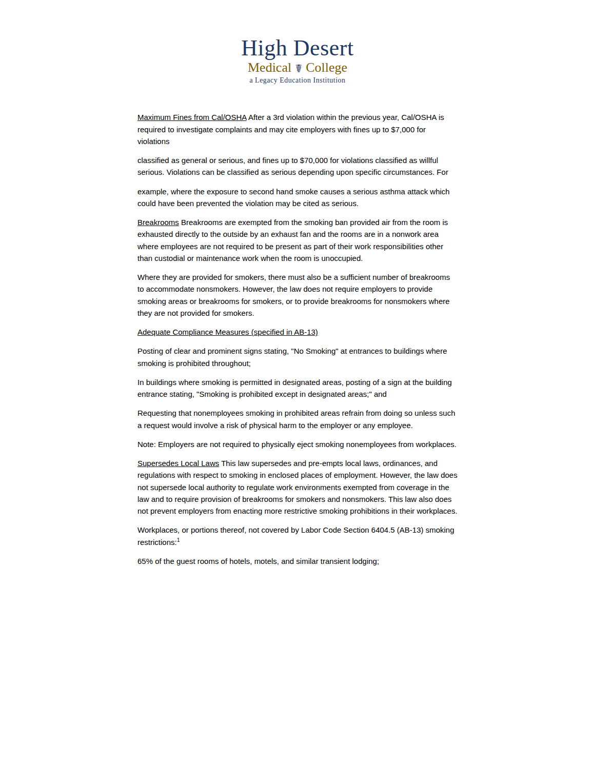High Desert
Medical ☤ College
a Legacy Education Institution
Maximum Fines from Cal/OSHA After a 3rd violation within the previous year, Cal/OSHA is required to investigate complaints and may cite employers with fines up to $7,000 for violations
classified as general or serious, and fines up to $70,000 for violations classified as willful serious. Violations can be classified as serious depending upon specific circumstances. For
example, where the exposure to second hand smoke causes a serious asthma attack which could have been prevented the violation may be cited as serious.
Breakrooms Breakrooms are exempted from the smoking ban provided air from the room is exhausted directly to the outside by an exhaust fan and the rooms are in a nonwork area where employees are not required to be present as part of their work responsibilities other than custodial or maintenance work when the room is unoccupied.
Where they are provided for smokers, there must also be a sufficient number of breakrooms to accommodate nonsmokers. However, the law does not require employers to provide smoking areas or breakrooms for smokers, or to provide breakrooms for nonsmokers where they are not provided for smokers.
Adequate Compliance Measures (specified in AB-13)
Posting of clear and prominent signs stating, "No Smoking" at entrances to buildings where smoking is prohibited throughout;
In buildings where smoking is permitted in designated areas, posting of a sign at the building entrance stating, "Smoking is prohibited except in designated areas;" and
Requesting that nonemployees smoking in prohibited areas refrain from doing so unless such a request would involve a risk of physical harm to the employer or any employee.
Note: Employers are not required to physically eject smoking nonemployees from workplaces.
Supersedes Local Laws This law supersedes and pre-empts local laws, ordinances, and regulations with respect to smoking in enclosed places of employment. However, the law does not supersede local authority to regulate work environments exempted from coverage in the law and to require provision of breakrooms for smokers and nonsmokers. This law also does not prevent employers from enacting more restrictive smoking prohibitions in their workplaces.
Workplaces, or portions thereof, not covered by Labor Code Section 6404.5 (AB-13) smoking restrictions:1
65% of the guest rooms of hotels, motels, and similar transient lodging;